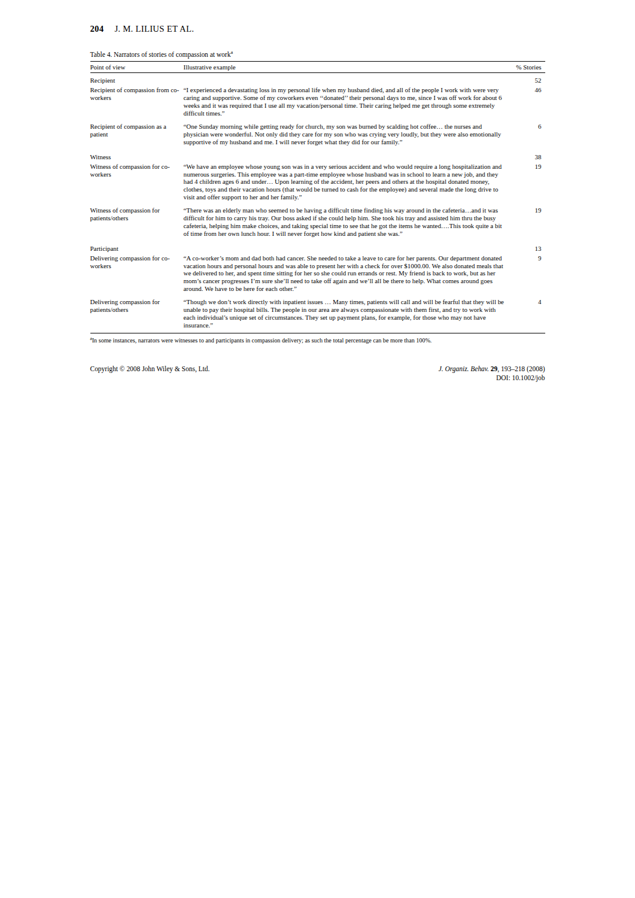204 J. M. LILIUS ET AL.
Table 4. Narrators of stories of compassion at work a
| Point of view | Illustrative example | % Stories |
| --- | --- | --- |
| Recipient | | 52 |
| Recipient of compassion from co-workers | “I experienced a devastating loss in my personal life when my husband died, and all of the people I work with were very caring and supportive. Some of my coworkers even ‘‘donated’’ their personal days to me, since I was off work for about 6 weeks and it was required that I use all my vacation/personal time. Their caring helped me get through some extremely difficult times.” | 46 |
| Recipient of compassion as a patient | “One Sunday morning while getting ready for church, my son was burned by scalding hot coffee… the nurses and physician were wonderful. Not only did they care for my son who was crying very loudly, but they were also emotionally supportive of my husband and me. I will never forget what they did for our family.” | 6 |
| Witness | | 38 |
| Witness of compassion for co-workers | “We have an employee whose young son was in a very serious accident and who would require a long hospitalization and numerous surgeries. This employee was a part-time employee whose husband was in school to learn a new job, and they had 4 children ages 6 and under… Upon learning of the accident, her peers and others at the hospital donated money, clothes, toys and their vacation hours (that would be turned to cash for the employee) and several made the long drive to visit and offer support to her and her family.” | 19 |
| Witness of compassion for patients/others | “There was an elderly man who seemed to be having a difficult time finding his way around in the cafeteria…and it was difficult for him to carry his tray. Our boss asked if she could help him. She took his tray and assisted him thru the busy cafeteria, helping him make choices, and taking special time to see that he got the items he wanted….This took quite a bit of time from her own lunch hour. I will never forget how kind and patient she was.” | 19 |
| Participant | | 13 |
| Delivering compassion for co-workers | “A co-worker’s mom and dad both had cancer. She needed to take a leave to care for her parents. Our department donated vacation hours and personal hours and was able to present her with a check for over $1000.00. We also donated meals that we delivered to her, and spent time sitting for her so she could run errands or rest. My friend is back to work, but as her mom’s cancer progresses I’m sure she’ll need to take off again and we’ll all be there to help. What comes around goes around. We have to be here for each other.” | 9 |
| Delivering compassion for patients/others | “Though we don’t work directly with inpatient issues … Many times, patients will call and will be fearful that they will be unable to pay their hospital bills. The people in our area are always compassionate with them first, and try to work with each individual’s unique set of circumstances. They set up payment plans, for example, for those who may not have insurance.” | 4 |
aIn some instances, narrators were witnesses to and participants in compassion delivery; as such the total percentage can be more than 100%.
Copyright © 2008 John Wiley & Sons, Ltd.
J. Organiz. Behav. 29, 193–218 (2008)
DOI: 10.1002/job